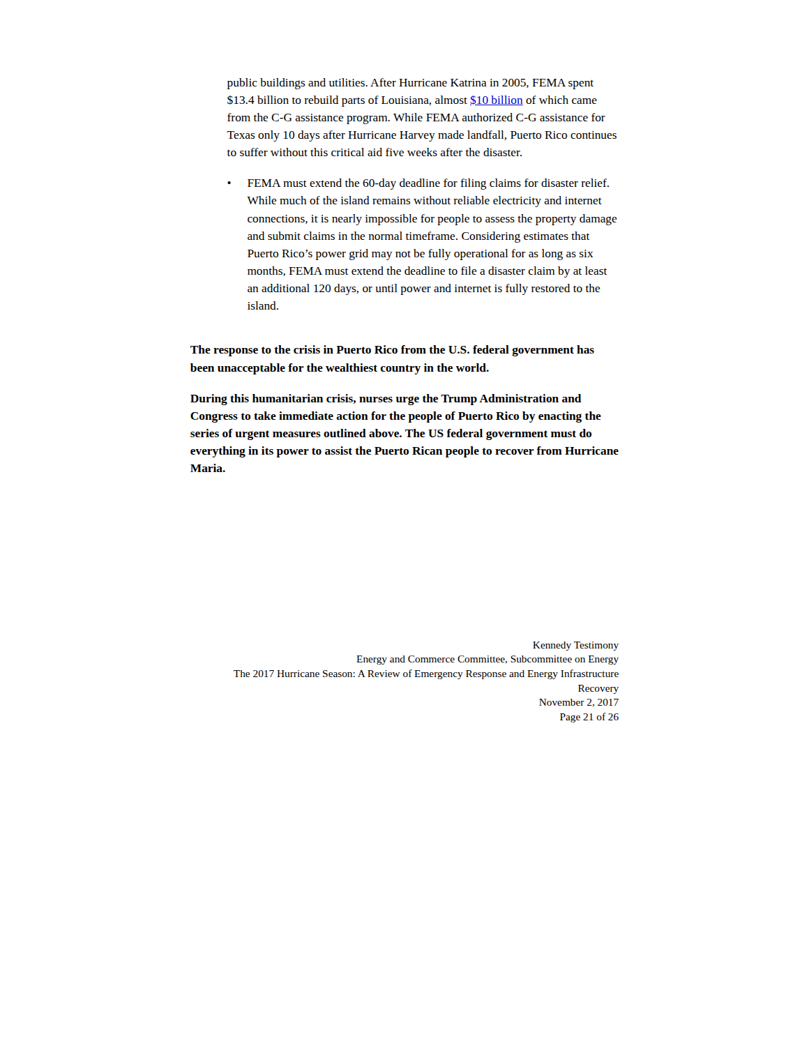public buildings and utilities. After Hurricane Katrina in 2005, FEMA spent $13.4 billion to rebuild parts of Louisiana, almost $10 billion of which came from the C-G assistance program. While FEMA authorized C-G assistance for Texas only 10 days after Hurricane Harvey made landfall, Puerto Rico continues to suffer without this critical aid five weeks after the disaster.
FEMA must extend the 60-day deadline for filing claims for disaster relief. While much of the island remains without reliable electricity and internet connections, it is nearly impossible for people to assess the property damage and submit claims in the normal timeframe. Considering estimates that Puerto Rico’s power grid may not be fully operational for as long as six months, FEMA must extend the deadline to file a disaster claim by at least an additional 120 days, or until power and internet is fully restored to the island.
The response to the crisis in Puerto Rico from the U.S. federal government has been unacceptable for the wealthiest country in the world.
During this humanitarian crisis, nurses urge the Trump Administration and Congress to take immediate action for the people of Puerto Rico by enacting the series of urgent measures outlined above. The US federal government must do everything in its power to assist the Puerto Rican people to recover from Hurricane Maria.
Kennedy Testimony
Energy and Commerce Committee, Subcommittee on Energy
The 2017 Hurricane Season: A Review of Emergency Response and Energy Infrastructure Recovery
November 2, 2017
Page 21 of 26